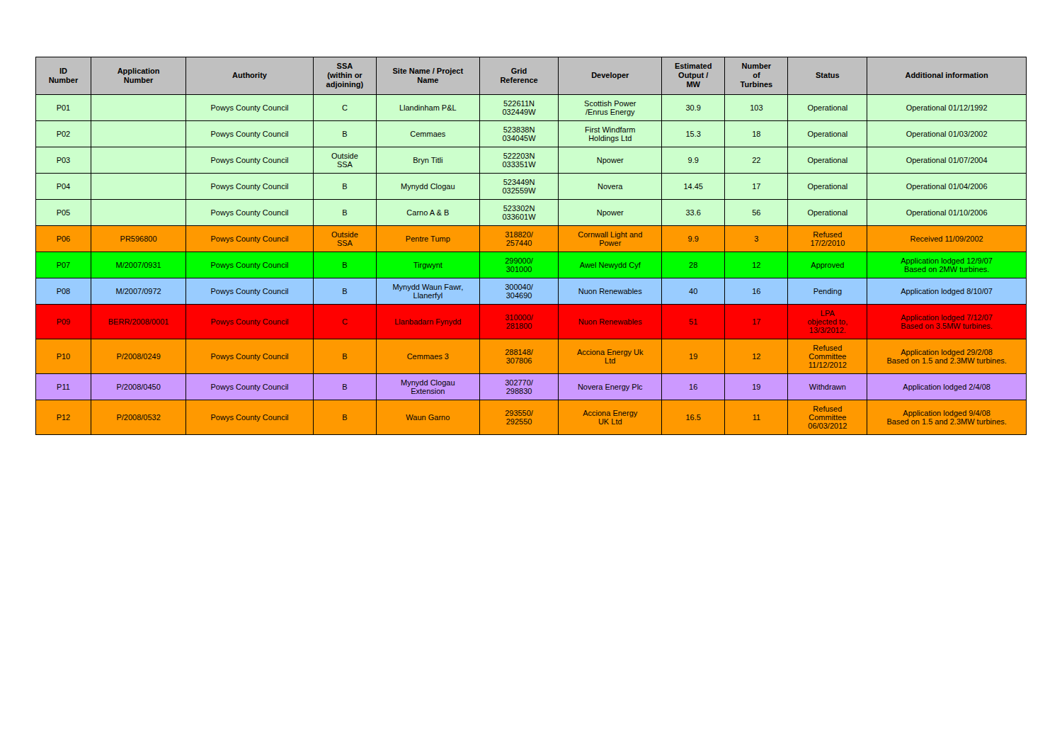| ID Number | Application Number | Authority | SSA (within or adjoining) | Site Name / Project Name | Grid Reference | Developer | Estimated Output / MW | Number of Turbines | Status | Additional information |
| --- | --- | --- | --- | --- | --- | --- | --- | --- | --- | --- |
| P01 | | Powys County Council | C | Llandinham P&L | 522611N 032449W | Scottish Power /Enrus Energy | 30.9 | 103 | Operational | Operational 01/12/1992 |
| P02 | | Powys County Council | B | Cemmaes | 523838N 034045W | First Windfarm Holdings Ltd | 15.3 | 18 | Operational | Operational 01/03/2002 |
| P03 | | Powys County Council | Outside SSA | Bryn Titli | 522203N 033351W | Npower | 9.9 | 22 | Operational | Operational 01/07/2004 |
| P04 | | Powys County Council | B | Mynydd Clogau | 523449N 032559W | Novera | 14.45 | 17 | Operational | Operational 01/04/2006 |
| P05 | | Powys County Council | B | Carno A & B | 523302N 033601W | Npower | 33.6 | 56 | Operational | Operational 01/10/2006 |
| P06 | PR596800 | Powys County Council | Outside SSA | Pentre Tump | 318820/ 257440 | Cornwall Light and Power | 9.9 | 3 | Refused 17/2/2010 | Received 11/09/2002 |
| P07 | M/2007/0931 | Powys County Council | B | Tirgwynt | 299000/ 301000 | Awel Newydd Cyf | 28 | 12 | Approved | Application lodged 12/9/07 Based on 2MW turbines. |
| P08 | M/2007/0972 | Powys County Council | B | Mynydd Waun Fawr, Llanerfyl | 300040/ 304690 | Nuon Renewables | 40 | 16 | Pending | Application lodged 8/10/07 |
| P09 | BERR/2008/0001 | Powys County Council | C | Llanbadarn Fynydd | 310000/ 281800 | Nuon Renewables | 51 | 17 | LPA objected to, 13/3/2012. | Application lodged 7/12/07 Based on 3.5MW turbines. |
| P10 | P/2008/0249 | Powys County Council | B | Cemmaes 3 | 288148/ 307806 | Acciona Energy Uk Ltd | 19 | 12 | Refused Committee 11/12/2012 | Application lodged 29/2/08 Based on 1.5 and 2.3MW turbines. |
| P11 | P/2008/0450 | Powys County Council | B | Mynydd Clogau Extension | 302770/ 298830 | Novera Energy Plc | 16 | 19 | Withdrawn | Application lodged 2/4/08 |
| P12 | P/2008/0532 | Powys County Council | B | Waun Garno | 293550/ 292550 | Acciona Energy UK Ltd | 16.5 | 11 | Refused Committee 06/03/2012 | Application lodged 9/4/08 Based on 1.5 and 2.3MW turbines. |